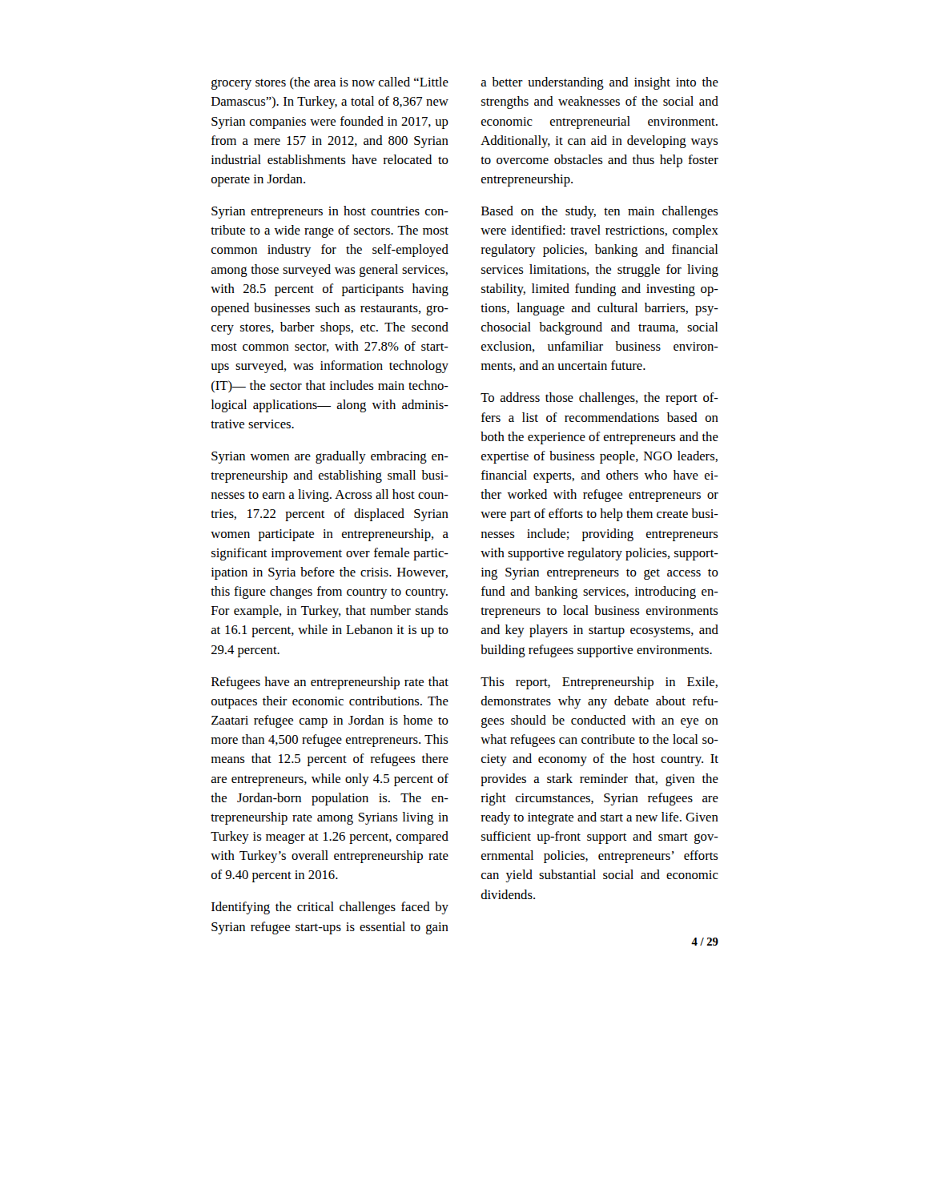grocery stores (the area is now called “Little Damascus”). In Turkey, a total of 8,367 new Syrian companies were founded in 2017, up from a mere 157 in 2012, and 800 Syrian industrial establishments have relocated to operate in Jordan.
Syrian entrepreneurs in host countries contribute to a wide range of sectors. The most common industry for the self-employed among those surveyed was general services, with 28.5 percent of participants having opened businesses such as restaurants, grocery stores, barber shops, etc. The second most common sector, with 27.8% of start-ups surveyed, was information technology (IT)— the sector that includes main technological applications— along with administrative services.
Syrian women are gradually embracing entrepreneurship and establishing small businesses to earn a living. Across all host countries, 17.22 percent of displaced Syrian women participate in entrepreneurship, a significant improvement over female participation in Syria before the crisis. However, this figure changes from country to country. For example, in Turkey, that number stands at 16.1 percent, while in Lebanon it is up to 29.4 percent.
Refugees have an entrepreneurship rate that outpaces their economic contributions. The Zaatari refugee camp in Jordan is home to more than 4,500 refugee entrepreneurs. This means that 12.5 percent of refugees there are entrepreneurs, while only 4.5 percent of the Jordan-born population is. The entrepreneurship rate among Syrians living in Turkey is meager at 1.26 percent, compared with Turkey’s overall entrepreneurship rate of 9.40 percent in 2016.
Identifying the critical challenges faced by Syrian refugee start-ups is essential to gain a better understanding and insight into the strengths and weaknesses of the social and economic entrepreneurial environment. Additionally, it can aid in developing ways to overcome obstacles and thus help foster entrepreneurship.
Based on the study, ten main challenges were identified: travel restrictions, complex regulatory policies, banking and financial services limitations, the struggle for living stability, limited funding and investing options, language and cultural barriers, psychosocial background and trauma, social exclusion, unfamiliar business environments, and an uncertain future.
To address those challenges, the report offers a list of recommendations based on both the experience of entrepreneurs and the expertise of business people, NGO leaders, financial experts, and others who have either worked with refugee entrepreneurs or were part of efforts to help them create businesses include; providing entrepreneurs with supportive regulatory policies, supporting Syrian entrepreneurs to get access to fund and banking services, introducing entrepreneurs to local business environments and key players in startup ecosystems, and building refugees supportive environments.
This report, Entrepreneurship in Exile, demonstrates why any debate about refugees should be conducted with an eye on what refugees can contribute to the local society and economy of the host country. It provides a stark reminder that, given the right circumstances, Syrian refugees are ready to integrate and start a new life. Given sufficient up-front support and smart governmental policies, entrepreneurs’ efforts can yield substantial social and economic dividends.
4 / 29